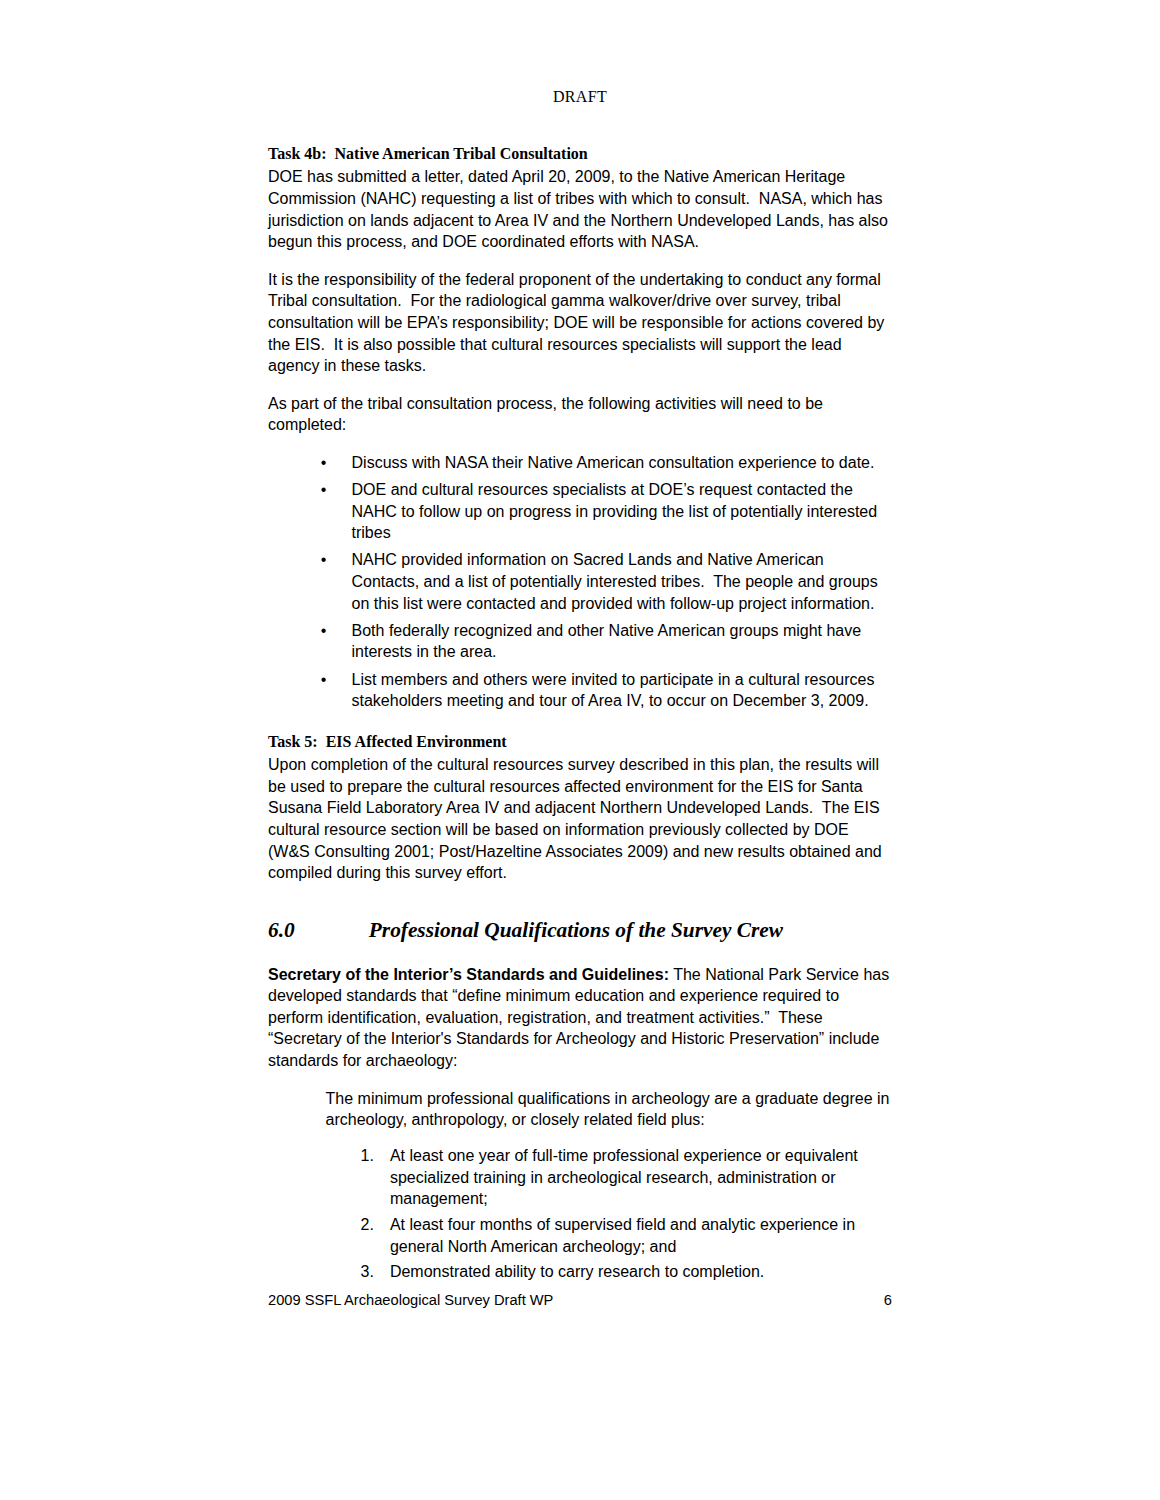DRAFT
Task 4b: Native American Tribal Consultation
DOE has submitted a letter, dated April 20, 2009, to the Native American Heritage Commission (NAHC) requesting a list of tribes with which to consult. NASA, which has jurisdiction on lands adjacent to Area IV and the Northern Undeveloped Lands, has also begun this process, and DOE coordinated efforts with NASA.
It is the responsibility of the federal proponent of the undertaking to conduct any formal Tribal consultation. For the radiological gamma walkover/drive over survey, tribal consultation will be EPA’s responsibility; DOE will be responsible for actions covered by the EIS. It is also possible that cultural resources specialists will support the lead agency in these tasks.
As part of the tribal consultation process, the following activities will need to be completed:
Discuss with NASA their Native American consultation experience to date.
DOE and cultural resources specialists at DOE’s request contacted the NAHC to follow up on progress in providing the list of potentially interested tribes
NAHC provided information on Sacred Lands and Native American Contacts, and a list of potentially interested tribes. The people and groups on this list were contacted and provided with follow-up project information.
Both federally recognized and other Native American groups might have interests in the area.
List members and others were invited to participate in a cultural resources stakeholders meeting and tour of Area IV, to occur on December 3, 2009.
Task 5: EIS Affected Environment
Upon completion of the cultural resources survey described in this plan, the results will be used to prepare the cultural resources affected environment for the EIS for Santa Susana Field Laboratory Area IV and adjacent Northern Undeveloped Lands. The EIS cultural resource section will be based on information previously collected by DOE (W&S Consulting 2001; Post/Hazeltine Associates 2009) and new results obtained and compiled during this survey effort.
6.0 Professional Qualifications of the Survey Crew
Secretary of the Interior’s Standards and Guidelines: The National Park Service has developed standards that “define minimum education and experience required to perform identification, evaluation, registration, and treatment activities.” These “Secretary of the Interior's Standards for Archeology and Historic Preservation” include standards for archaeology:
The minimum professional qualifications in archeology are a graduate degree in archeology, anthropology, or closely related field plus:
At least one year of full-time professional experience or equivalent specialized training in archeological research, administration or management;
At least four months of supervised field and analytic experience in general North American archeology; and
Demonstrated ability to carry research to completion.
2009 SSFL Archaeological Survey Draft WP 6